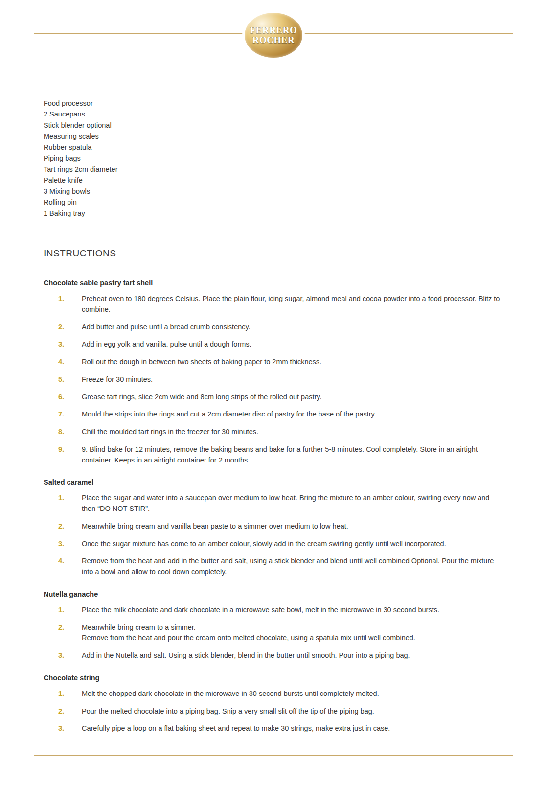FERRERO ROCHER
Food processor
2 Saucepans
Stick blender optional
Measuring scales
Rubber spatula
Piping bags
Tart rings 2cm diameter
Palette knife
3 Mixing bowls
Rolling pin
1 Baking tray
INSTRUCTIONS
Chocolate sable pastry tart shell
Preheat oven to 180 degrees Celsius. Place the plain flour, icing sugar, almond meal and cocoa powder into a food processor. Blitz to combine.
Add butter and pulse until a bread crumb consistency.
Add in egg yolk and vanilla, pulse until a dough forms.
Roll out the dough in between two sheets of baking paper to 2mm thickness.
Freeze for 30 minutes.
Grease tart rings, slice 2cm wide and 8cm long strips of the rolled out pastry.
Mould the strips into the rings and cut a 2cm diameter disc of pastry for the base of the pastry.
Chill the moulded tart rings in the freezer for 30 minutes.
9. Blind bake for 12 minutes, remove the baking beans and bake for a further 5-8 minutes. Cool completely. Store in an airtight container. Keeps in an airtight container for 2 months.
Salted caramel
Place the sugar and water into a saucepan over medium to low heat. Bring the mixture to an amber colour, swirling every now and then “DO NOT STIR”.
Meanwhile bring cream and vanilla bean paste to a simmer over medium to low heat.
Once the sugar mixture has come to an amber colour, slowly add in the cream swirling gently until well incorporated.
Remove from the heat and add in the butter and salt, using a stick blender and blend until well combined Optional. Pour the mixture into a bowl and allow to cool down completely.
Nutella ganache
Place the milk chocolate and dark chocolate in a microwave safe bowl, melt in the microwave in 30 second bursts.
Meanwhile bring cream to a simmer.Remove from the heat and pour the cream onto melted chocolate, using a spatula mix until well combined.
Add in the Nutella and salt. Using a stick blender, blend in the butter until smooth. Pour into a piping bag.
Chocolate string
Melt the chopped dark chocolate in the microwave in 30 second bursts until completely melted.
Pour the melted chocolate into a piping bag. Snip a very small slit off the tip of the piping bag.
Carefully pipe a loop on a flat baking sheet and repeat to make 30 strings, make extra just in case.